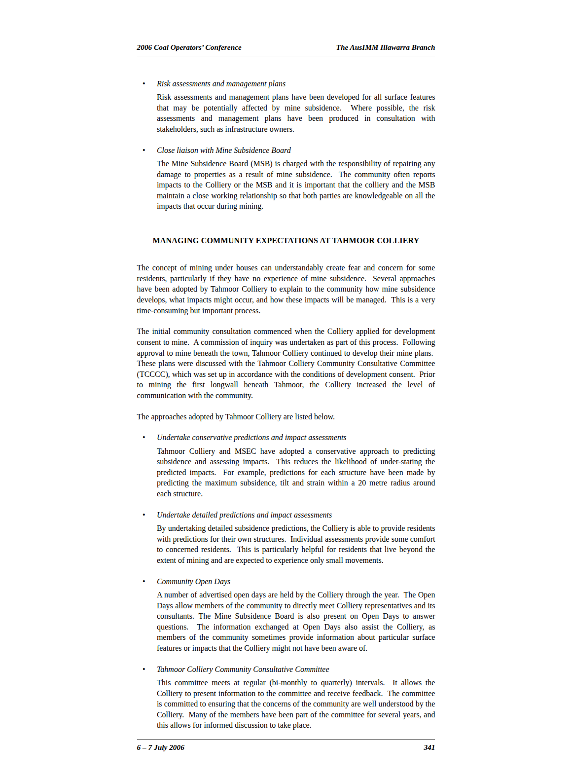2006 Coal Operators’ Conference
The AusIMM Illawarra Branch
Risk assessments and management plans
Risk assessments and management plans have been developed for all surface features that may be potentially affected by mine subsidence. Where possible, the risk assessments and management plans have been produced in consultation with stakeholders, such as infrastructure owners.
Close liaison with Mine Subsidence Board
The Mine Subsidence Board (MSB) is charged with the responsibility of repairing any damage to properties as a result of mine subsidence. The community often reports impacts to the Colliery or the MSB and it is important that the colliery and the MSB maintain a close working relationship so that both parties are knowledgeable on all the impacts that occur during mining.
MANAGING COMMUNITY EXPECTATIONS AT TAHMOOR COLLIERY
The concept of mining under houses can understandably create fear and concern for some residents, particularly if they have no experience of mine subsidence. Several approaches have been adopted by Tahmoor Colliery to explain to the community how mine subsidence develops, what impacts might occur, and how these impacts will be managed. This is a very time-consuming but important process.
The initial community consultation commenced when the Colliery applied for development consent to mine. A commission of inquiry was undertaken as part of this process. Following approval to mine beneath the town, Tahmoor Colliery continued to develop their mine plans. These plans were discussed with the Tahmoor Colliery Community Consultative Committee (TCCCC), which was set up in accordance with the conditions of development consent. Prior to mining the first longwall beneath Tahmoor, the Colliery increased the level of communication with the community.
The approaches adopted by Tahmoor Colliery are listed below.
Undertake conservative predictions and impact assessments
Tahmoor Colliery and MSEC have adopted a conservative approach to predicting subsidence and assessing impacts. This reduces the likelihood of under-stating the predicted impacts. For example, predictions for each structure have been made by predicting the maximum subsidence, tilt and strain within a 20 metre radius around each structure.
Undertake detailed predictions and impact assessments
By undertaking detailed subsidence predictions, the Colliery is able to provide residents with predictions for their own structures. Individual assessments provide some comfort to concerned residents. This is particularly helpful for residents that live beyond the extent of mining and are expected to experience only small movements.
Community Open Days
A number of advertised open days are held by the Colliery through the year. The Open Days allow members of the community to directly meet Colliery representatives and its consultants. The Mine Subsidence Board is also present on Open Days to answer questions. The information exchanged at Open Days also assist the Colliery, as members of the community sometimes provide information about particular surface features or impacts that the Colliery might not have been aware of.
Tahmoor Colliery Community Consultative Committee
This committee meets at regular (bi-monthly to quarterly) intervals. It allows the Colliery to present information to the committee and receive feedback. The committee is committed to ensuring that the concerns of the community are well understood by the Colliery. Many of the members have been part of the committee for several years, and this allows for informed discussion to take place.
6 – 7 July 2006
341